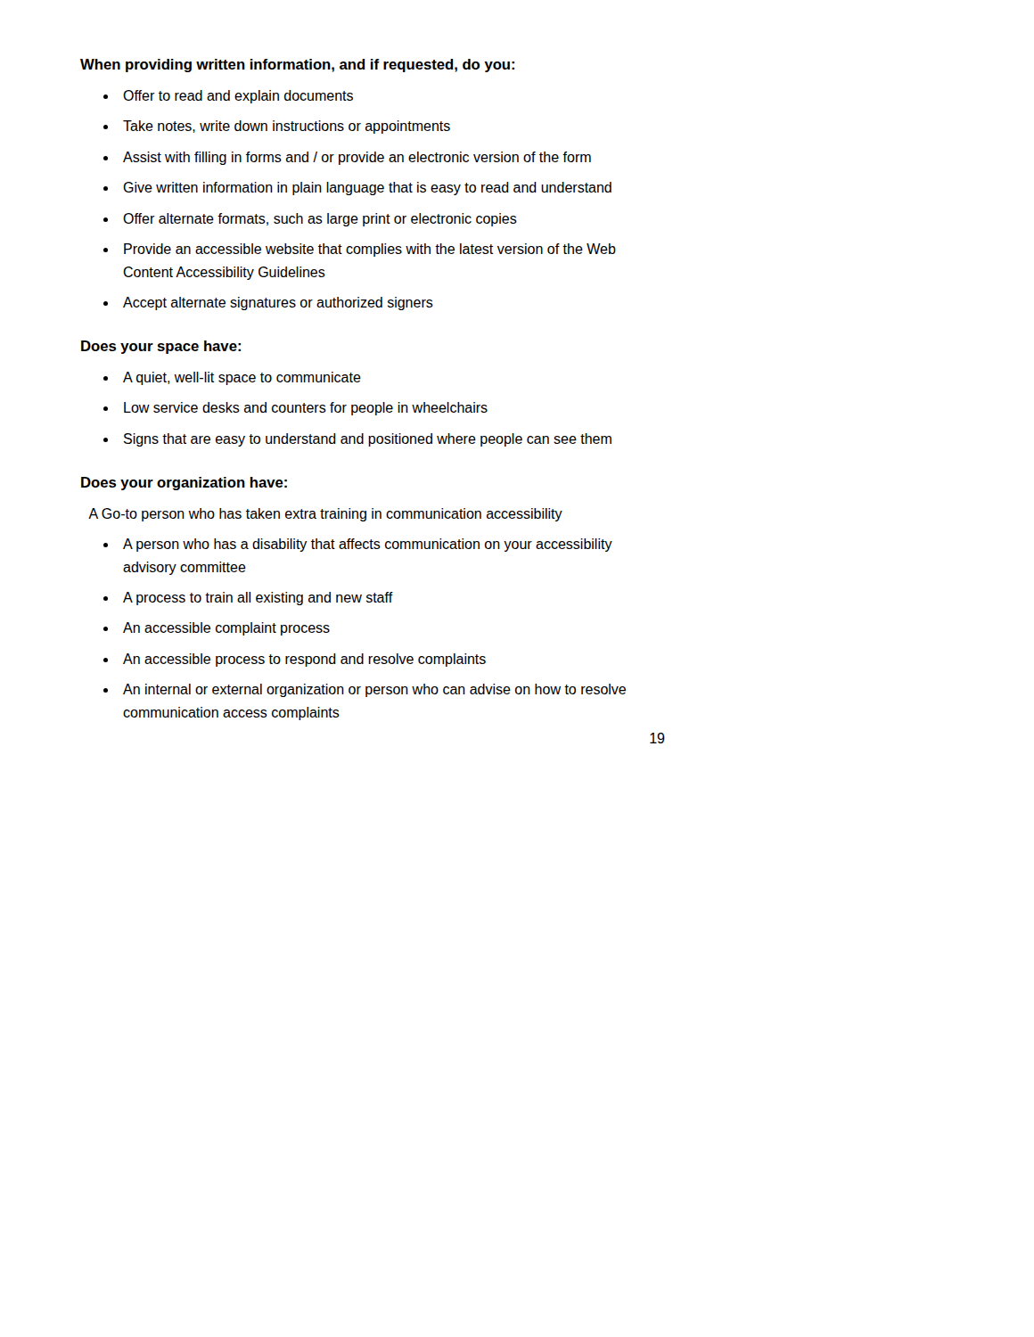When providing written information, and if requested, do you:
Offer to read and explain documents
Take notes, write down instructions or appointments
Assist with filling in forms and / or provide an electronic version of the form
Give written information in plain language that is easy to read and understand
Offer alternate formats, such as large print or electronic copies
Provide an accessible website that complies with the latest version of the Web Content Accessibility Guidelines
Accept alternate signatures or authorized signers
Does your space have:
A quiet, well-lit space to communicate
Low service desks and counters for people in wheelchairs
Signs that are easy to understand and positioned where people can see them
Does your organization have:
A Go-to person who has taken extra training in communication accessibility
A person who has a disability that affects communication on your accessibility advisory committee
A process to train all existing and new staff
An accessible complaint process
An accessible process to respond and resolve complaints
An internal or external organization or person who can advise on how to resolve communication access complaints
19